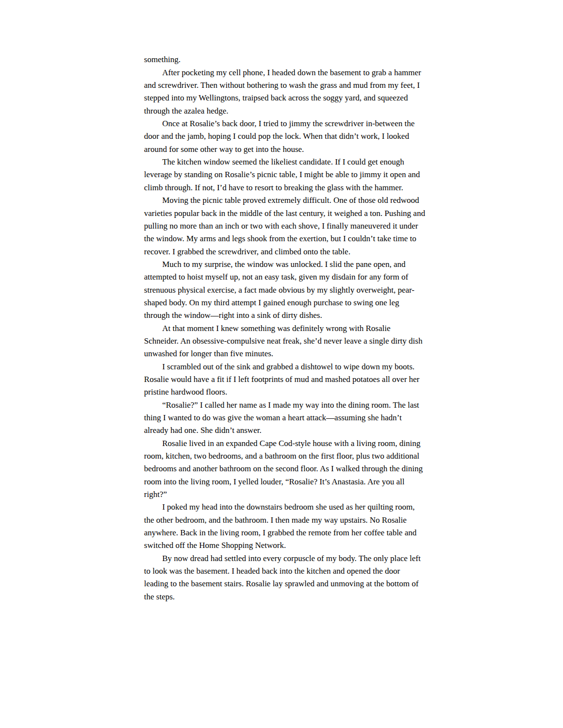something.
After pocketing my cell phone, I headed down the basement to grab a hammer and screwdriver. Then without bothering to wash the grass and mud from my feet, I stepped into my Wellingtons, traipsed back across the soggy yard, and squeezed through the azalea hedge.
Once at Rosalie’s back door, I tried to jimmy the screwdriver in-between the door and the jamb, hoping I could pop the lock. When that didn’t work, I looked around for some other way to get into the house.
The kitchen window seemed the likeliest candidate. If I could get enough leverage by standing on Rosalie’s picnic table, I might be able to jimmy it open and climb through. If not, I’d have to resort to breaking the glass with the hammer.
Moving the picnic table proved extremely difficult. One of those old redwood varieties popular back in the middle of the last century, it weighed a ton. Pushing and pulling no more than an inch or two with each shove, I finally maneuvered it under the window. My arms and legs shook from the exertion, but I couldn’t take time to recover. I grabbed the screwdriver, and climbed onto the table.
Much to my surprise, the window was unlocked. I slid the pane open, and attempted to hoist myself up, not an easy task, given my disdain for any form of strenuous physical exercise, a fact made obvious by my slightly overweight, pear-shaped body. On my third attempt I gained enough purchase to swing one leg through the window—right into a sink of dirty dishes.
At that moment I knew something was definitely wrong with Rosalie Schneider. An obsessive-compulsive neat freak, she’d never leave a single dirty dish unwashed for longer than five minutes.
I scrambled out of the sink and grabbed a dishtowel to wipe down my boots. Rosalie would have a fit if I left footprints of mud and mashed potatoes all over her pristine hardwood floors.
“Rosalie?” I called her name as I made my way into the dining room. The last thing I wanted to do was give the woman a heart attack—assuming she hadn’t already had one. She didn’t answer.
Rosalie lived in an expanded Cape Cod-style house with a living room, dining room, kitchen, two bedrooms, and a bathroom on the first floor, plus two additional bedrooms and another bathroom on the second floor. As I walked through the dining room into the living room, I yelled louder, “Rosalie? It’s Anastasia. Are you all right?”
I poked my head into the downstairs bedroom she used as her quilting room, the other bedroom, and the bathroom. I then made my way upstairs. No Rosalie anywhere. Back in the living room, I grabbed the remote from her coffee table and switched off the Home Shopping Network.
By now dread had settled into every corpuscle of my body. The only place left to look was the basement. I headed back into the kitchen and opened the door leading to the basement stairs. Rosalie lay sprawled and unmoving at the bottom of the steps.